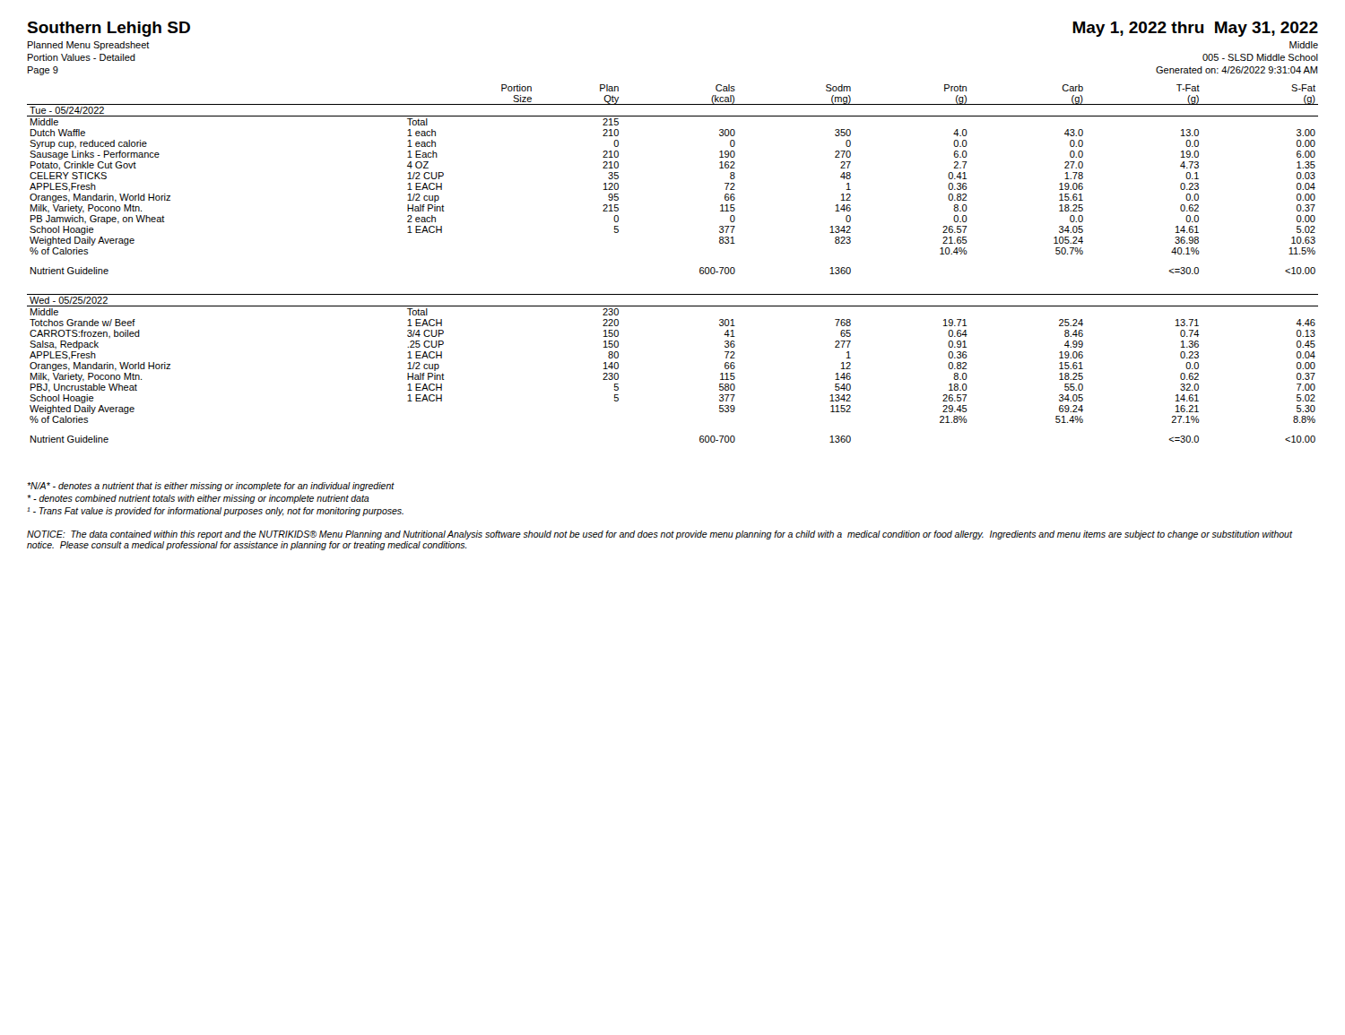Southern Lehigh SD
Planned Menu Spreadsheet
Portion Values - Detailed
Page 9
May 1, 2022 thru May 31, 2022
Middle
005 - SLSD Middle School
Generated on: 4/26/2022 9:31:04 AM
| | Portion | Plan | Cals | Sodm | Protn | Carb | T-Fat | S-Fat |
| --- | --- | --- | --- | --- | --- | --- | --- | --- |
| | Size | Qty | (kcal) | (mg) | (g) | (g) | (g) | (g) |
| Tue - 05/24/2022 | | | | | | | | |
| Middle | Total | 215 | | | | | | |
| Dutch Waffle | 1 each | 210 | 300 | 350 | 4.0 | 43.0 | 13.0 | 3.00 |
| Syrup cup, reduced calorie | 1 each | 0 | 0 | 0 | 0.0 | 0.0 | 0.0 | 0.00 |
| Sausage Links - Performance | 1 Each | 210 | 190 | 270 | 6.0 | 0.0 | 19.0 | 6.00 |
| Potato, Crinkle Cut Govt | 4 OZ | 210 | 162 | 27 | 2.7 | 27.0 | 4.73 | 1.35 |
| CELERY STICKS | 1/2 CUP | 35 | 8 | 48 | 0.41 | 1.78 | 0.1 | 0.03 |
| APPLES,Fresh | 1 EACH | 120 | 72 | 1 | 0.36 | 19.06 | 0.23 | 0.04 |
| Oranges, Mandarin, World Horiz | 1/2 cup | 95 | 66 | 12 | 0.82 | 15.61 | 0.0 | 0.00 |
| Milk, Variety, Pocono Mtn. | Half Pint | 215 | 115 | 146 | 8.0 | 18.25 | 0.62 | 0.37 |
| PB Jamwich, Grape, on Wheat | 2 each | 0 | 0 | 0 | 0.0 | 0.0 | 0.0 | 0.00 |
| School Hoagie | 1 EACH | 5 | 377 | 1342 | 26.57 | 34.05 | 14.61 | 5.02 |
| Weighted Daily Average | | | 831 | 823 | 21.65 | 105.24 | 36.98 | 10.63 |
| % of Calories | | | | | 10.4% | 50.7% | 40.1% | 11.5% |
| Nutrient Guideline | | | 600-700 | 1360 | | | <=30.0 | <10.00 |
| Wed - 05/25/2022 | | | | | | | | |
| Middle | Total | 230 | | | | | | |
| Totchos Grande w/ Beef | 1 EACH | 220 | 301 | 768 | 19.71 | 25.24 | 13.71 | 4.46 |
| CARROTS:frozen, boiled | 3/4 CUP | 150 | 41 | 65 | 0.64 | 8.46 | 0.74 | 0.13 |
| Salsa, Redpack | .25 CUP | 150 | 36 | 277 | 0.91 | 4.99 | 1.36 | 0.45 |
| APPLES,Fresh | 1 EACH | 80 | 72 | 1 | 0.36 | 19.06 | 0.23 | 0.04 |
| Oranges, Mandarin, World Horiz | 1/2 cup | 140 | 66 | 12 | 0.82 | 15.61 | 0.0 | 0.00 |
| Milk, Variety, Pocono Mtn. | Half Pint | 230 | 115 | 146 | 8.0 | 18.25 | 0.62 | 0.37 |
| PBJ, Uncrustable Wheat | 1 EACH | 5 | 580 | 540 | 18.0 | 55.0 | 32.0 | 7.00 |
| School Hoagie | 1 EACH | 5 | 377 | 1342 | 26.57 | 34.05 | 14.61 | 5.02 |
| Weighted Daily Average | | | 539 | 1152 | 29.45 | 69.24 | 16.21 | 5.30 |
| % of Calories | | | | | 21.8% | 51.4% | 27.1% | 8.8% |
| Nutrient Guideline | | | 600-700 | 1360 | | | <=30.0 | <10.00 |
*N/A* - denotes a nutrient that is either missing or incomplete for an individual ingredient
* - denotes combined nutrient totals with either missing or incomplete nutrient data
¹ - Trans Fat value is provided for informational purposes only, not for monitoring purposes.
NOTICE: The data contained within this report and the NUTRIKIDS® Menu Planning and Nutritional Analysis software should not be used for and does not provide menu planning for a child with a medical condition or food allergy. Ingredients and menu items are subject to change or substitution without notice. Please consult a medical professional for assistance in planning for or treating medical conditions.